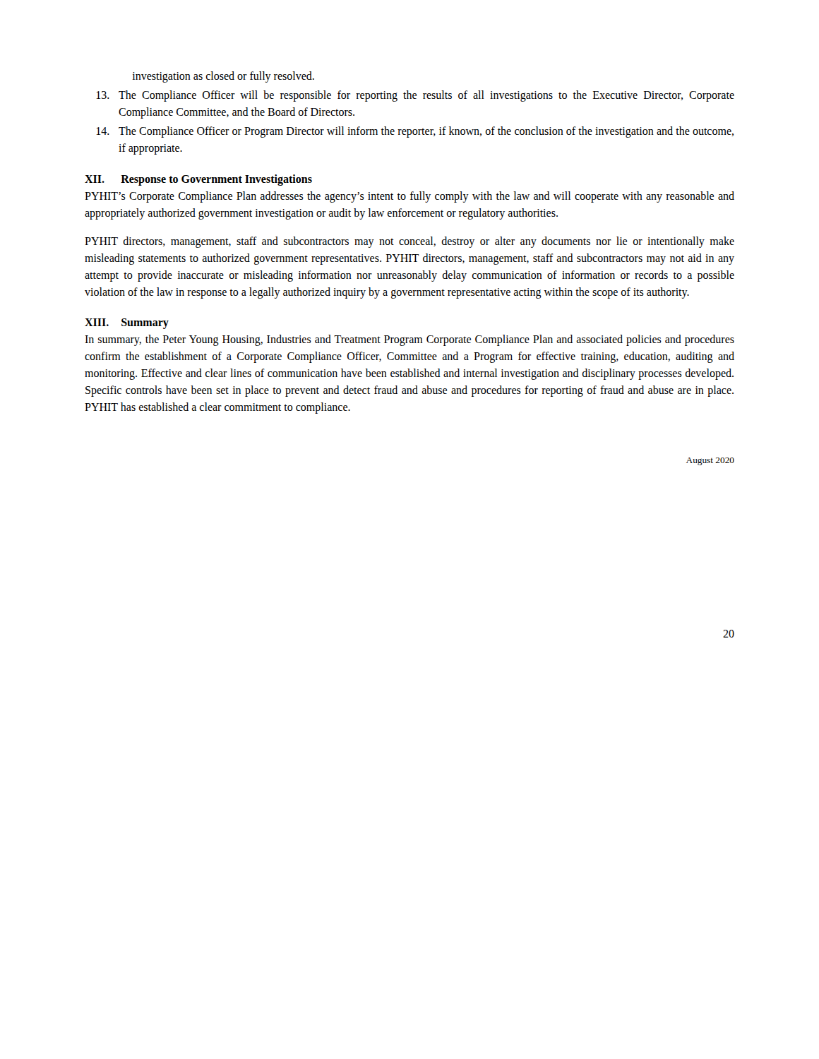investigation as closed or fully resolved.
13. The Compliance Officer will be responsible for reporting the results of all investigations to the Executive Director, Corporate Compliance Committee, and the Board of Directors.
14. The Compliance Officer or Program Director will inform the reporter, if known, of the conclusion of the investigation and the outcome, if appropriate.
XII. Response to Government Investigations
PYHIT’s Corporate Compliance Plan addresses the agency’s intent to fully comply with the law and will cooperate with any reasonable and appropriately authorized government investigation or audit by law enforcement or regulatory authorities.
PYHIT directors, management, staff and subcontractors may not conceal, destroy or alter any documents nor lie or intentionally make misleading statements to authorized government representatives. PYHIT directors, management, staff and subcontractors may not aid in any attempt to provide inaccurate or misleading information nor unreasonably delay communication of information or records to a possible violation of the law in response to a legally authorized inquiry by a government representative acting within the scope of its authority.
XIII. Summary
In summary, the Peter Young Housing, Industries and Treatment Program Corporate Compliance Plan and associated policies and procedures confirm the establishment of a Corporate Compliance Officer, Committee and a Program for effective training, education, auditing and monitoring. Effective and clear lines of communication have been established and internal investigation and disciplinary processes developed. Specific controls have been set in place to prevent and detect fraud and abuse and procedures for reporting of fraud and abuse are in place. PYHIT has established a clear commitment to compliance.
August 2020
20